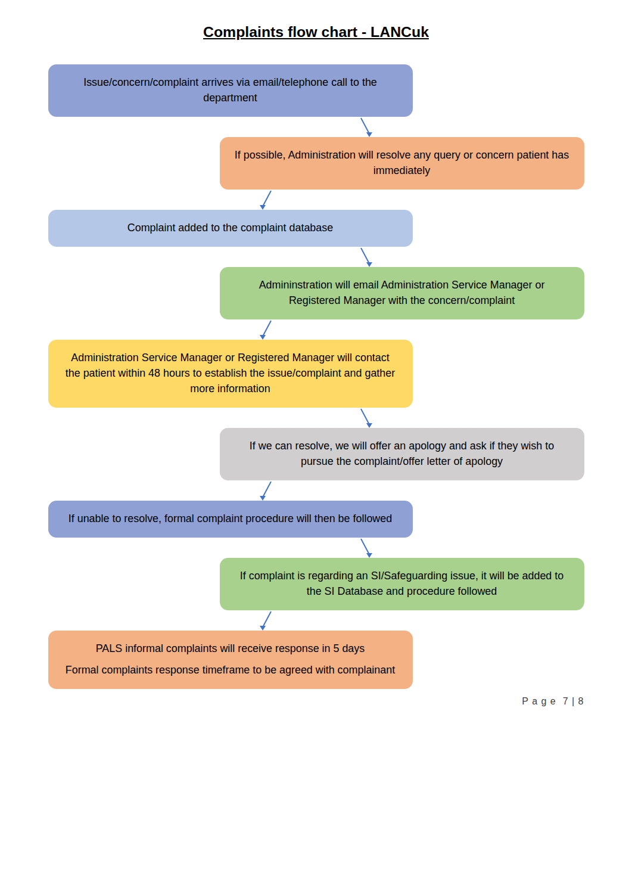Complaints flow chart - LANCuk
Issue/concern/complaint arrives via email/telephone call to the department
If possible, Administration will resolve any query or concern patient has immediately
Complaint added to the complaint database
Admininstration will email Administration Service Manager or Registered Manager with the concern/complaint
Administration Service Manager or Registered Manager will contact the patient within 48 hours to establish the issue/complaint and gather more information
If we can resolve, we will offer an apology and ask if they wish to pursue the complaint/offer letter of apology
If unable to resolve, formal complaint procedure will then be followed
If complaint is regarding an SI/Safeguarding issue, it will be added to the SI Database and procedure followed
PALS informal complaints will receive response in 5 days
Formal complaints response timeframe to be agreed with complainant
P a g e 7 | 8